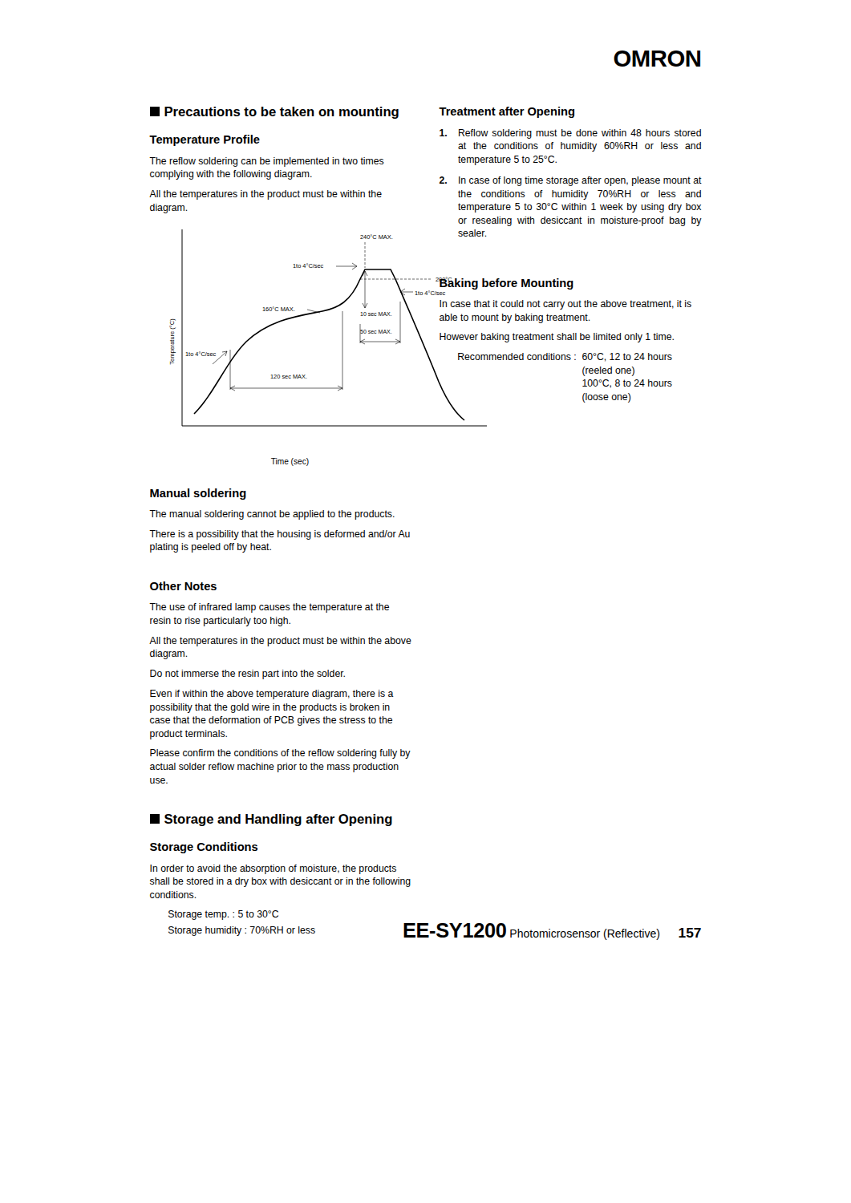OMRON
Precautions to be taken on mounting
Temperature Profile
The reflow soldering can be implemented in two times complying with the following diagram.
All the temperatures in the product must be within the diagram.
Temperature (°C) 240°C MAX. 200°C 1to 4°C/sec 1to 4°C/sec 1to 4°C/sec 160°C MAX. 10 sec MAX. 50 sec MAX. 120 sec MAX.
Time (sec)
Manual soldering
The manual soldering cannot be applied to the products.
There is a possibility that the housing is deformed and/or Au plating is peeled off by heat.
Other Notes
The use of infrared lamp causes the temperature at the resin to rise particularly too high.
All the temperatures in the product must be within the above diagram.
Do not immerse the resin part into the solder.
Even if within the above temperature diagram, there is a possibility that the gold wire in the products is broken in case that the deformation of PCB gives the stress to the product terminals.
Please confirm the conditions of the reflow soldering fully by actual solder reflow machine prior to the mass production use.
Storage and Handling after Opening
Storage Conditions
In order to avoid the absorption of moisture, the products shall be stored in a dry box with desiccant or in the following conditions.
Storage temp. : 5 to 30°C
Storage humidity : 70%RH or less
Treatment after Opening
Reflow soldering must be done within 48 hours stored at the conditions of humidity 60%RH or less and temperature 5 to 25°C.
In case of long time storage after open, please mount at the conditions of humidity 70%RH or less and temperature 5 to 30°C within 1 week by using dry box or resealing with desiccant in moisture-proof bag by sealer.
Baking before Mounting
In case that it could not carry out the above treatment, it is able to mount by baking treatment.
However baking treatment shall be limited only 1 time.
Recommended conditions : 60°C, 12 to 24 hours (reeled one)
Recommended conditions : 100°C, 8 to 24 hours (loose one)
EE-SY1200 Photomicrosensor (Reflective) 157